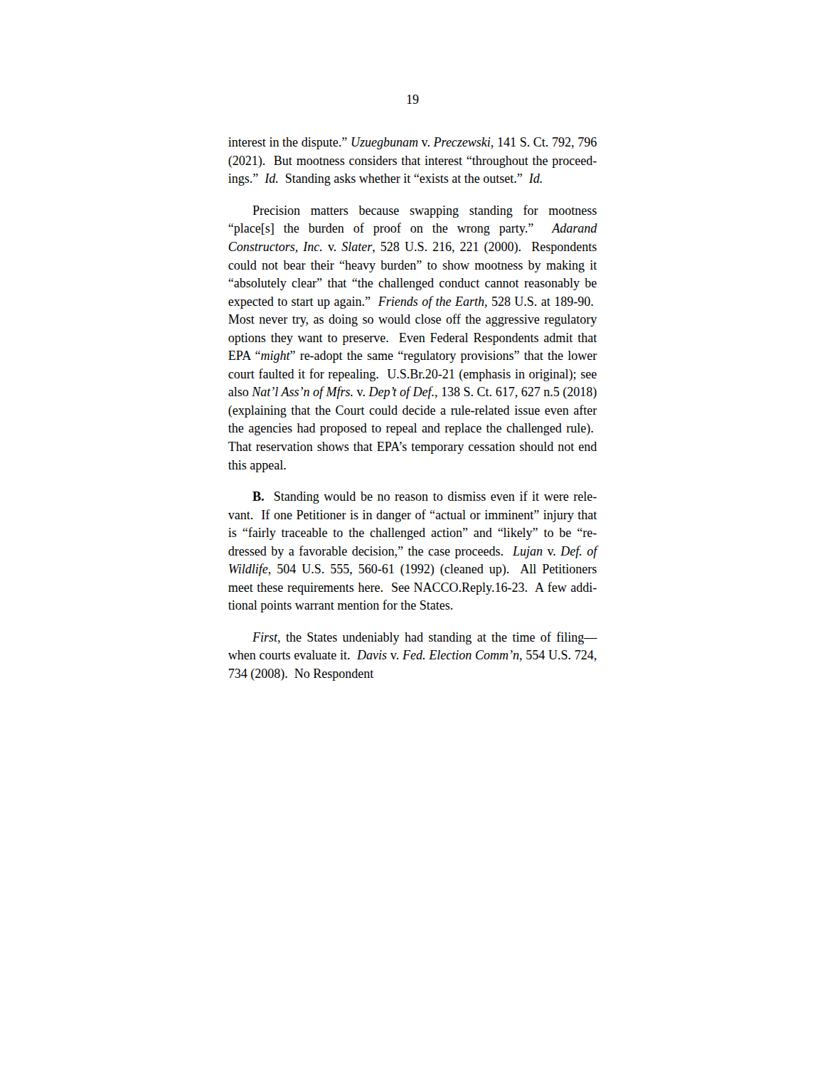19
interest in the dispute.” Uzuegbunam v. Preczewski, 141 S. Ct. 792, 796 (2021). But mootness considers that interest “throughout the proceedings.” Id. Standing asks whether it “exists at the outset.” Id.
Precision matters because swapping standing for mootness “place[s] the burden of proof on the wrong party.” Adarand Constructors, Inc. v. Slater, 528 U.S. 216, 221 (2000). Respondents could not bear their “heavy burden” to show mootness by making it “absolutely clear” that “the challenged conduct cannot reasonably be expected to start up again.” Friends of the Earth, 528 U.S. at 189-90. Most never try, as doing so would close off the aggressive regulatory options they want to preserve. Even Federal Respondents admit that EPA “might” re-adopt the same “regulatory provisions” that the lower court faulted it for repealing. U.S.Br.20-21 (emphasis in original); see also Nat’l Ass’n of Mfrs. v. Dep’t of Def., 138 S. Ct. 617, 627 n.5 (2018) (explaining that the Court could decide a rule-related issue even after the agencies had proposed to repeal and replace the challenged rule). That reservation shows that EPA’s temporary cessation should not end this appeal.
B. Standing would be no reason to dismiss even if it were relevant. If one Petitioner is in danger of “actual or imminent” injury that is “fairly traceable to the challenged action” and “likely” to be “redressed by a favorable decision,” the case proceeds. Lujan v. Def. of Wildlife, 504 U.S. 555, 560-61 (1992) (cleaned up). All Petitioners meet these requirements here. See NACCO.Reply.16-23. A few additional points warrant mention for the States.
First, the States undeniably had standing at the time of filing—when courts evaluate it. Davis v. Fed. Election Comm’n, 554 U.S. 724, 734 (2008). No Respondent